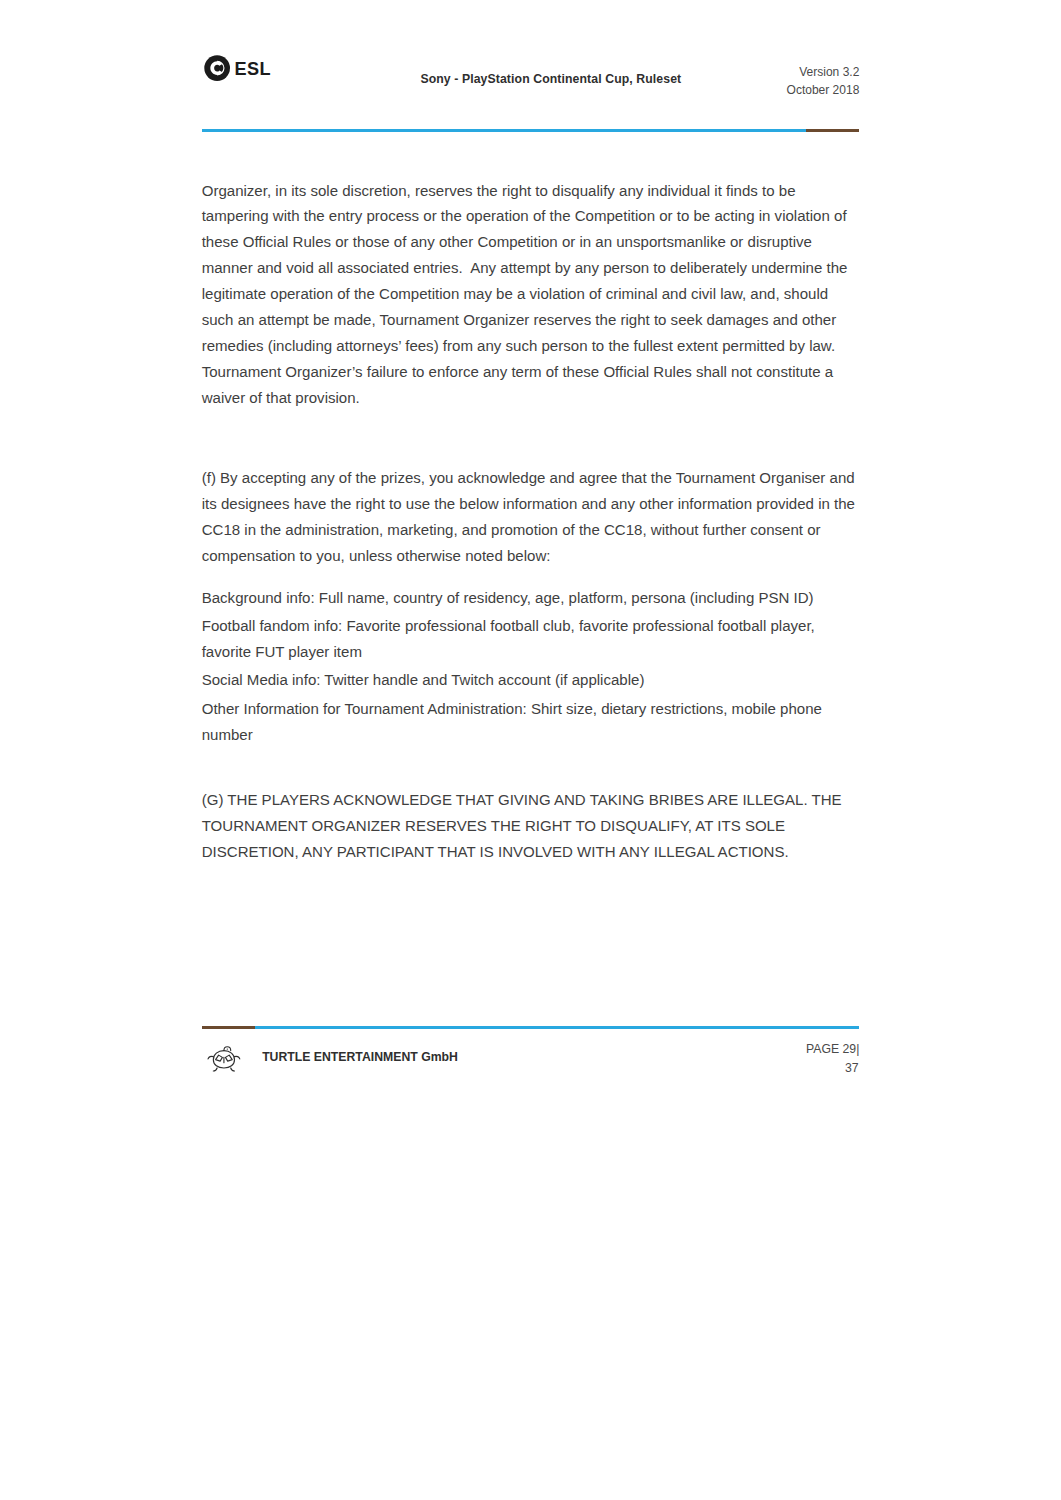ESL
Sony - PlayStation Continental Cup, Ruleset
Version 3.2
October 2018
Organizer, in its sole discretion, reserves the right to disqualify any individual it finds to be tampering with the entry process or the operation of the Competition or to be acting in violation of these Official Rules or those of any other Competition or in an unsportsmanlike or disruptive manner and void all associated entries. Any attempt by any person to deliberately undermine the legitimate operation of the Competition may be a violation of criminal and civil law, and, should such an attempt be made, Tournament Organizer reserves the right to seek damages and other remedies (including attorneys’ fees) from any such person to the fullest extent permitted by law. Tournament Organizer’s failure to enforce any term of these Official Rules shall not constitute a waiver of that provision.
(f) By accepting any of the prizes, you acknowledge and agree that the Tournament Organiser and its designees have the right to use the below information and any other information provided in the CC18 in the administration, marketing, and promotion of the CC18, without further consent or compensation to you, unless otherwise noted below:
Background info: Full name, country of residency, age, platform, persona (including PSN ID)
Football fandom info: Favorite professional football club, favorite professional football player, favorite FUT player item
Social Media info: Twitter handle and Twitch account (if applicable)
Other Information for Tournament Administration: Shirt size, dietary restrictions, mobile phone number
(G) The players acknowledge that giving and taking bribes are illegal. The Tournament Organizer reserves the right to disqualify, at its sole discretion, any participant that is involved with any illegal actions.
TURTLE ENTERTAINMENT GmbH
PAGE 29|
37